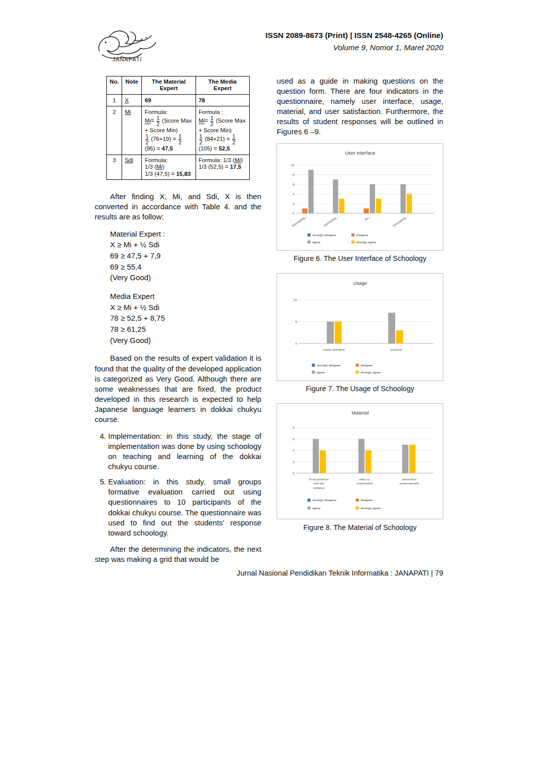JANAPATI
ISSN 2089-8673 (Print) | ISSN 2548-4265 (Online)
Volume 9, Nomor 1, Maret 2020
| No. | Note | The Material Expert | The Media Expert |
| --- | --- | --- | --- |
| 1 | X | 69 | 78 |
| 2 | Mi | Formula: M i = 1 2 (Score Max + Score Min) 1 2 (76+19) = 1 2 (95) = 47,5 | Formula : M i = 1 2 (Score Max + Score Min) 1 2 (84+21) = 1 2 (105) = 52,5 |
| 3 | Sdi | Formula: 1/3 ( M i ) 1/3 (47,5) = 15,83 | Formula: 1/3 ( M i ) 1/3 (52,5) = 17,5 |
After finding X, Mi, and Sdi, X is then converted in accordance with Table 4. and the results are as follow:
Material Expert :
X ≥ Mi + ½ Sdi
69 ≥ 47,5 + 7,9
69 ≥ 55,4
(Very Good)
Media Expert
X ≥ Mi + ½ Sdi
78 ≥ 52,5 + 8,75
78 ≥ 61,25
(Very Good)
Based on the results of expert validation it is found that the quality of the developed application is categorized as Very Good. Although there are some weaknesses that are fixed, the product developed in this research is expected to help Japanese language learners in dokkai chukyu course.
Implementation: in this study, the stage of implementation was done by using schoology on teaching and learning of the dokkai chukyu course.
Evaluation: in this study, small groups formative evaluation carried out using questionnaires to 10 participants of the dokkai chukyu course. The questionnaire was used to find out the students' response toward schoology.
After the determining the indicators, the next step was making a grid that would be
used as a guide in making questions on the question form. There are four indicators in the questionnaire, namely user interface, usage, material, and user satisfaction. Furthermore, the results of student responses will be outlined in Figures 6 –9.
User Interface 0 2 4 6 8 10 Interesting… interesting… No… Interesting… strongly disagree disagree agree strongly agree
Figure 6. The User Interface of Schoology
Usage 0 5 10 easily operated practical strongly disagree disagree agree strongly agree
Figure 7. The Usage of Schoology
Material 0 2 4 6 8 In accordance with the syllabus easy to understand presented systematically strongly disagree disagree agree strongly agree
Figure 8. The Material of Schoology
Jurnal Nasional Pendidikan Teknik Informatika : JANAPATI | 79